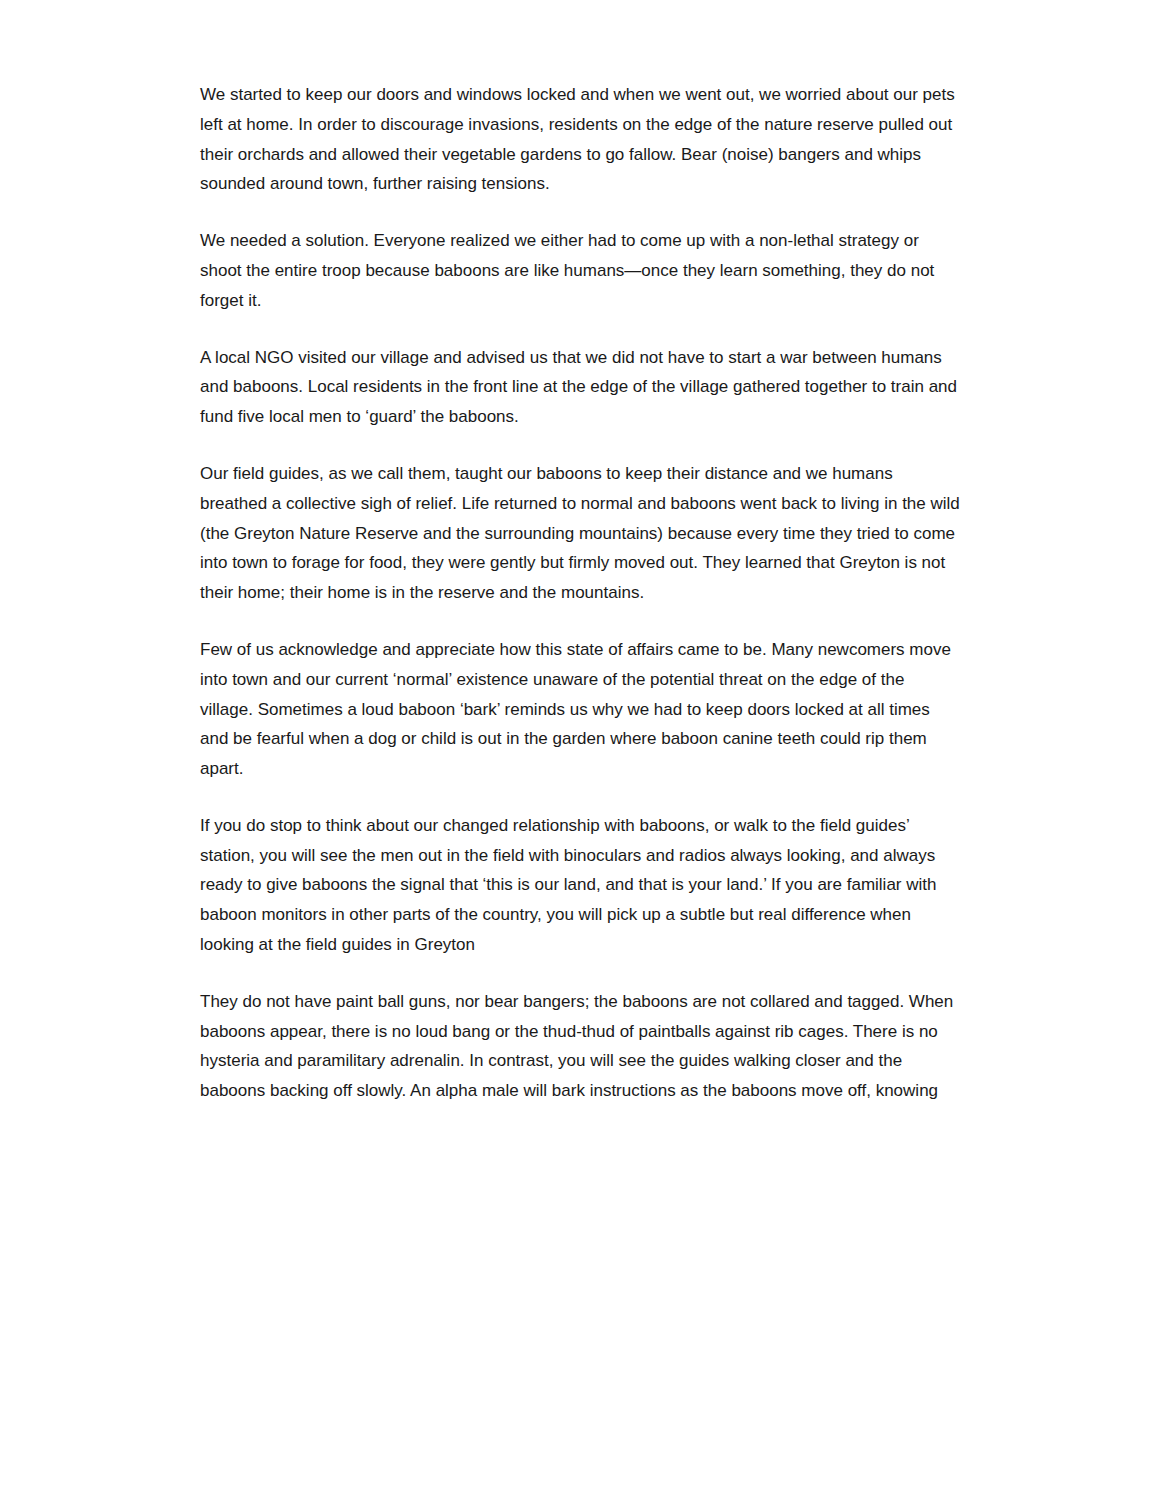We started to keep our doors and windows locked and when we went out, we worried about our pets left at home. In order to discourage invasions, residents on the edge of the nature reserve pulled out their orchards and allowed their vegetable gardens to go fallow. Bear (noise) bangers and whips sounded around town, further raising tensions.
We needed a solution. Everyone realized we either had to come up with a non-lethal strategy or shoot the entire troop because baboons are like humans—once they learn something, they do not forget it.
A local NGO visited our village and advised us that we did not have to start a war between humans and baboons. Local residents in the front line at the edge of the village gathered together to train and fund five local men to ‘guard’ the baboons.
Our field guides, as we call them, taught our baboons to keep their distance and we humans breathed a collective sigh of relief. Life returned to normal and baboons went back to living in the wild (the Greyton Nature Reserve and the surrounding mountains) because every time they tried to come into town to forage for food, they were gently but firmly moved out. They learned that Greyton is not their home; their home is in the reserve and the mountains.
Few of us acknowledge and appreciate how this state of affairs came to be. Many newcomers move into town and our current ‘normal’ existence unaware of the potential threat on the edge of the village. Sometimes a loud baboon ‘bark’ reminds us why we had to keep doors locked at all times and be fearful when a dog or child is out in the garden where baboon canine teeth could rip them apart.
If you do stop to think about our changed relationship with baboons, or walk to the field guides’ station, you will see the men out in the field with binoculars and radios always looking, and always ready to give baboons the signal that ‘this is our land, and that is your land.’ If you are familiar with baboon monitors in other parts of the country, you will pick up a subtle but real difference when looking at the field guides in Greyton
They do not have paint ball guns, nor bear bangers; the baboons are not collared and tagged. When baboons appear, there is no loud bang or the thud-thud of paintballs against rib cages. There is no hysteria and paramilitary adrenalin. In contrast, you will see the guides walking closer and the baboons backing off slowly. An alpha male will bark instructions as the baboons move off, knowing